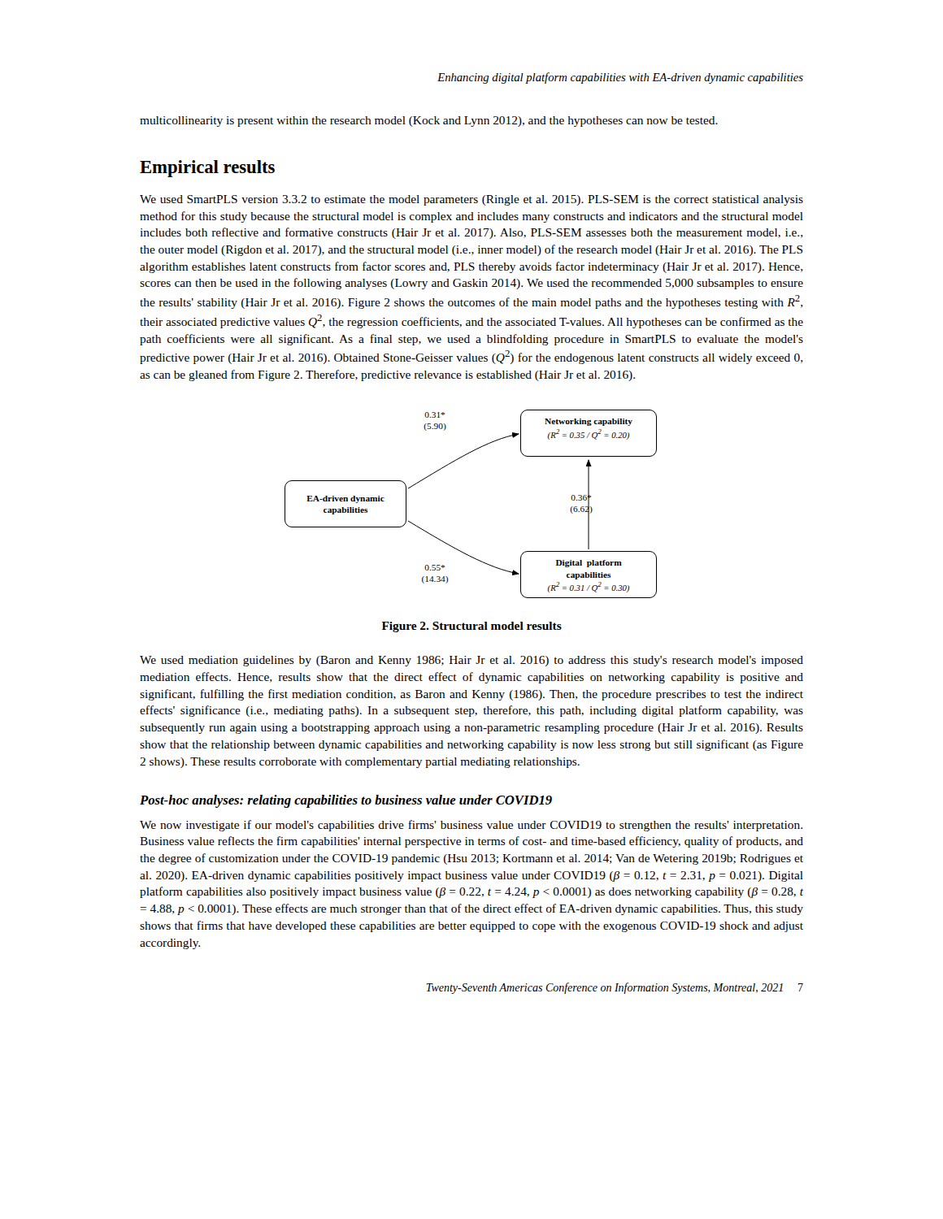Enhancing digital platform capabilities with EA-driven dynamic capabilities
multicollinearity is present within the research model (Kock and Lynn 2012), and the hypotheses can now be tested.
Empirical results
We used SmartPLS version 3.3.2 to estimate the model parameters (Ringle et al. 2015). PLS-SEM is the correct statistical analysis method for this study because the structural model is complex and includes many constructs and indicators and the structural model includes both reflective and formative constructs (Hair Jr et al. 2017). Also, PLS-SEM assesses both the measurement model, i.e., the outer model (Rigdon et al. 2017), and the structural model (i.e., inner model) of the research model (Hair Jr et al. 2016). The PLS algorithm establishes latent constructs from factor scores and, PLS thereby avoids factor indeterminacy (Hair Jr et al. 2017). Hence, scores can then be used in the following analyses (Lowry and Gaskin 2014). We used the recommended 5,000 subsamples to ensure the results' stability (Hair Jr et al. 2016). Figure 2 shows the outcomes of the main model paths and the hypotheses testing with R2, their associated predictive values Q2, the regression coefficients, and the associated T-values. All hypotheses can be confirmed as the path coefficients were all significant. As a final step, we used a blindfolding procedure in SmartPLS to evaluate the model's predictive power (Hair Jr et al. 2016). Obtained Stone-Geisser values (Q2) for the endogenous latent constructs all widely exceed 0, as can be gleaned from Figure 2. Therefore, predictive relevance is established (Hair Jr et al. 2016).
EA-driven dynamic
capabilities
Networking capability
(R2 = 0.35 / Q2 = 0.20)
Digital platform
capabilities
(R2 = 0.31 / Q2 = 0.30)
0.31*
(5.90)
0.55*
(14.34)
0.36*
(6.62)
Figure 2. Structural model results
We used mediation guidelines by (Baron and Kenny 1986; Hair Jr et al. 2016) to address this study's research model's imposed mediation effects. Hence, results show that the direct effect of dynamic capabilities on networking capability is positive and significant, fulfilling the first mediation condition, as Baron and Kenny (1986). Then, the procedure prescribes to test the indirect effects' significance (i.e., mediating paths). In a subsequent step, therefore, this path, including digital platform capability, was subsequently run again using a bootstrapping approach using a non-parametric resampling procedure (Hair Jr et al. 2016). Results show that the relationship between dynamic capabilities and networking capability is now less strong but still significant (as Figure 2 shows). These results corroborate with complementary partial mediating relationships.
Post-hoc analyses: relating capabilities to business value under COVID19
We now investigate if our model's capabilities drive firms' business value under COVID19 to strengthen the results' interpretation. Business value reflects the firm capabilities' internal perspective in terms of cost- and time-based efficiency, quality of products, and the degree of customization under the COVID-19 pandemic (Hsu 2013; Kortmann et al. 2014; Van de Wetering 2019b; Rodrigues et al. 2020). EA-driven dynamic capabilities positively impact business value under COVID19 (β = 0.12, t = 2.31, p = 0.021). Digital platform capabilities also positively impact business value (β = 0.22, t = 4.24, p < 0.0001) as does networking capability (β = 0.28, t = 4.88, p < 0.0001). These effects are much stronger than that of the direct effect of EA-driven dynamic capabilities. Thus, this study shows that firms that have developed these capabilities are better equipped to cope with the exogenous COVID-19 shock and adjust accordingly.
Twenty-Seventh Americas Conference on Information Systems, Montreal, 20217